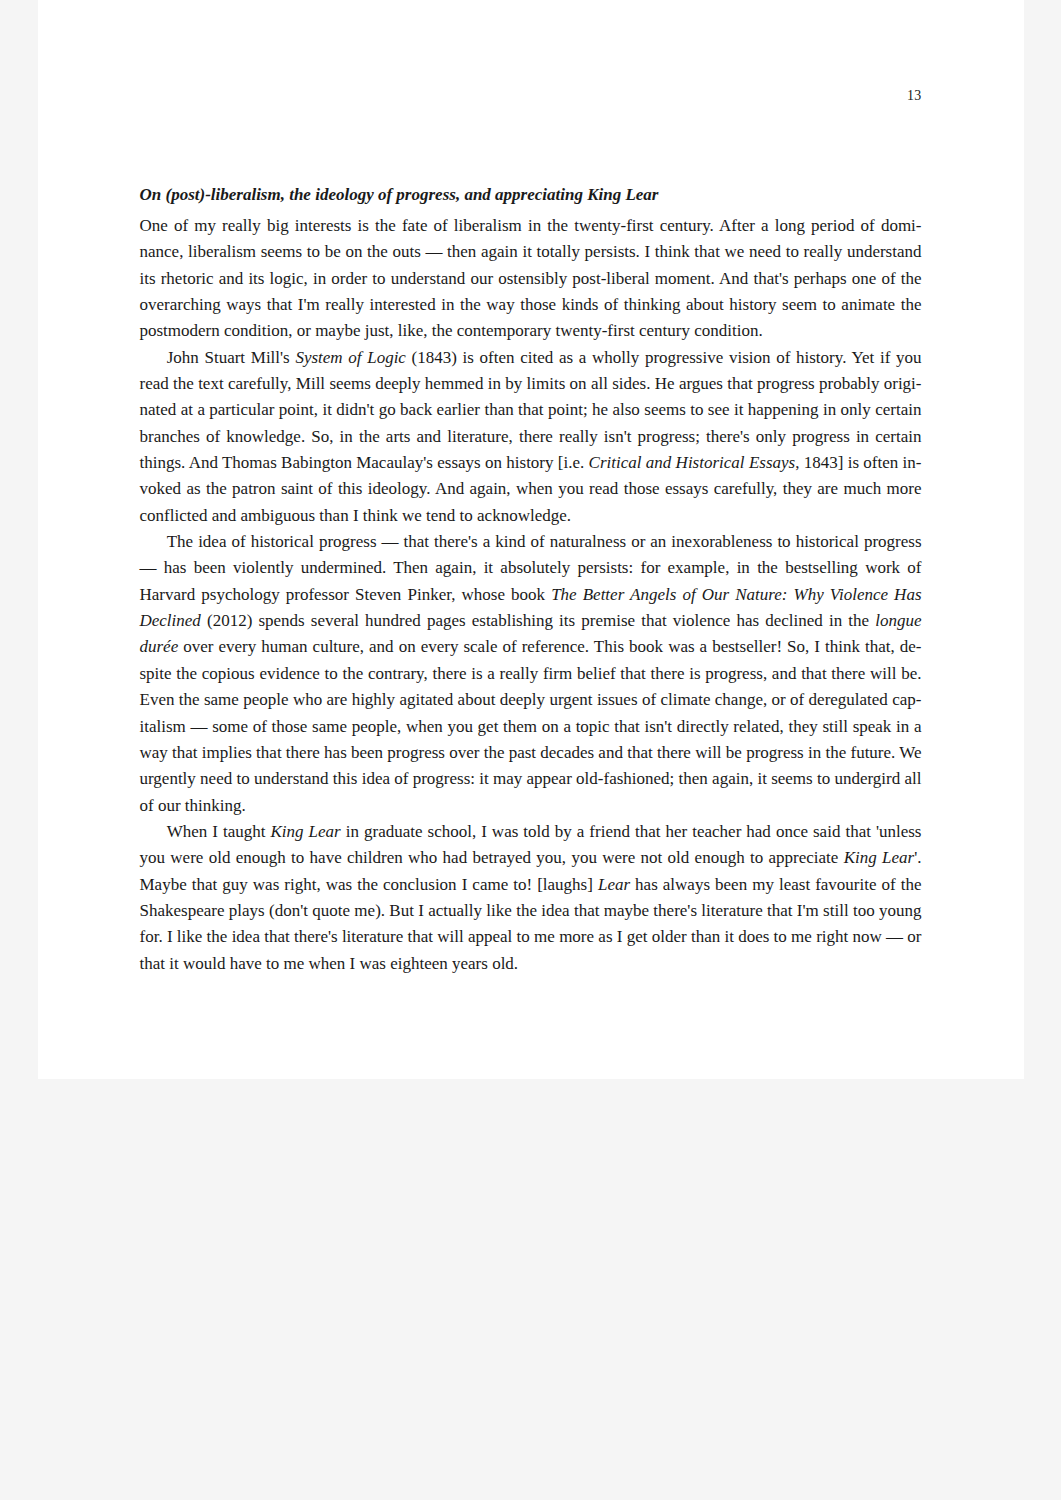13
On (post)-liberalism, the ideology of progress, and appreciating King Lear
One of my really big interests is the fate of liberalism in the twenty-first century. After a long period of dominance, liberalism seems to be on the outs — then again it totally persists. I think that we need to really understand its rhetoric and its logic, in order to understand our ostensibly post-liberal moment. And that's perhaps one of the overarching ways that I'm really interested in the way those kinds of thinking about history seem to animate the postmodern condition, or maybe just, like, the contemporary twenty-first century condition.
John Stuart Mill's System of Logic (1843) is often cited as a wholly progressive vision of history. Yet if you read the text carefully, Mill seems deeply hemmed in by limits on all sides. He argues that progress probably originated at a particular point, it didn't go back earlier than that point; he also seems to see it happening in only certain branches of knowledge. So, in the arts and literature, there really isn't progress; there's only progress in certain things. And Thomas Babington Macaulay's essays on history [i.e. Critical and Historical Essays, 1843] is often invoked as the patron saint of this ideology. And again, when you read those essays carefully, they are much more conflicted and ambiguous than I think we tend to acknowledge.
The idea of historical progress — that there's a kind of naturalness or an inexorableness to historical progress — has been violently undermined. Then again, it absolutely persists: for example, in the bestselling work of Harvard psychology professor Steven Pinker, whose book The Better Angels of Our Nature: Why Violence Has Declined (2012) spends several hundred pages establishing its premise that violence has declined in the longue durée over every human culture, and on every scale of reference. This book was a bestseller! So, I think that, despite the copious evidence to the contrary, there is a really firm belief that there is progress, and that there will be. Even the same people who are highly agitated about deeply urgent issues of climate change, or of deregulated capitalism — some of those same people, when you get them on a topic that isn't directly related, they still speak in a way that implies that there has been progress over the past decades and that there will be progress in the future. We urgently need to understand this idea of progress: it may appear old-fashioned; then again, it seems to undergird all of our thinking.
When I taught King Lear in graduate school, I was told by a friend that her teacher had once said that 'unless you were old enough to have children who had betrayed you, you were not old enough to appreciate King Lear'. Maybe that guy was right, was the conclusion I came to! [laughs] Lear has always been my least favourite of the Shakespeare plays (don't quote me). But I actually like the idea that maybe there's literature that I'm still too young for. I like the idea that there's literature that will appeal to me more as I get older than it does to me right now — or that it would have to me when I was eighteen years old.